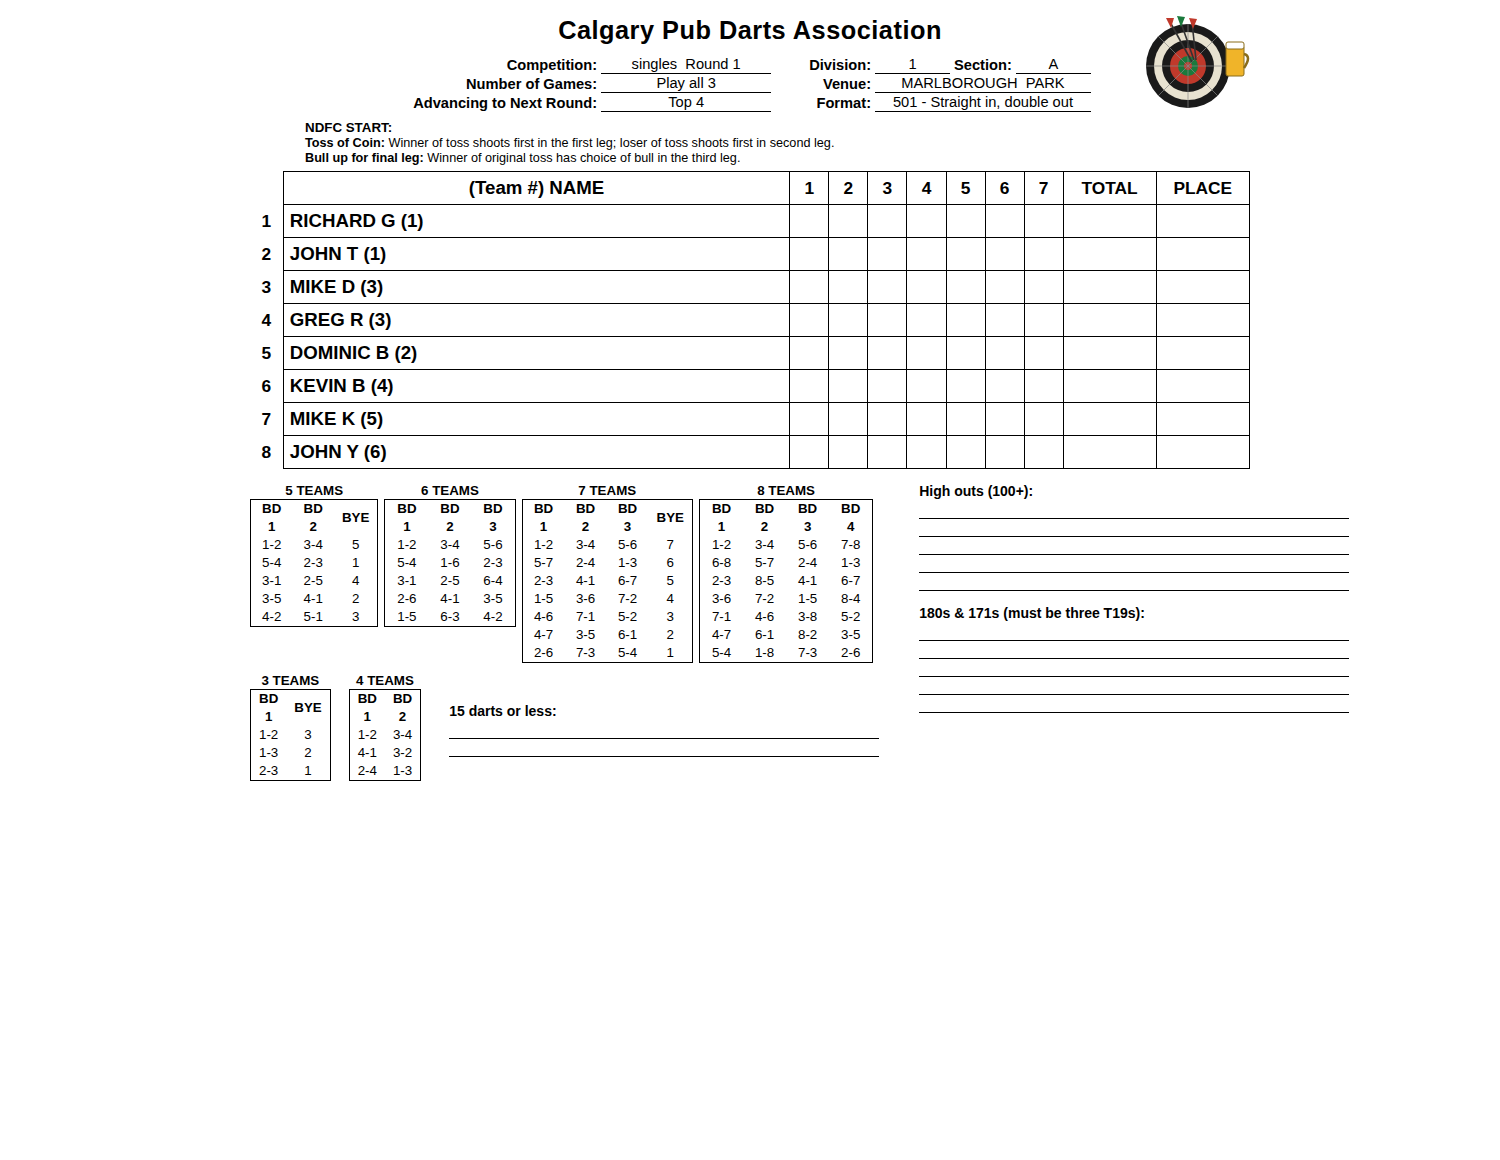Calgary Pub Darts Association
| Competition: | singles Round 1 | | Division: | 1 | Section: | A |
| Number of Games: | Play all 3 | | Venue: | MARLBOROUGH PARK |
| Advancing to Next Round: | Top 4 | | Format: | 501 - Straight in, double out |
NDFC START:
Toss of Coin: Winner of toss shoots first in the first leg; loser of toss shoots first in second leg.
Bull up for final leg: Winner of original toss has choice of bull in the third leg.
| | (Team #) NAME | 1 | 2 | 3 | 4 | 5 | 6 | 7 | TOTAL | PLACE |
| 1 | RICHARD G (1) | | | | | | | | | |
| 2 | JOHN T (1) | | | | | | | | | |
| 3 | MIKE D (3) | | | | | | | | | |
| 4 | GREG R (3) | | | | | | | | | |
| 5 | DOMINIC B (2) | | | | | | | | | |
| 6 | KEVIN B (4) | | | | | | | | | |
| 7 | MIKE K (5) | | | | | | | | | |
| 8 | JOHN Y (6) | | | | | | | | | |
5 TEAMS
| BD 1 | BD 2 | BYE |
| 1-2 | 3-4 | 5 |
| 5-4 | 2-3 | 1 |
| 3-1 | 2-5 | 4 |
| 3-5 | 4-1 | 2 |
| 4-2 | 5-1 | 3 |
6 TEAMS
| BD 1 | BD 2 | BD 3 |
| 1-2 | 3-4 | 5-6 |
| 5-4 | 1-6 | 2-3 |
| 3-1 | 2-5 | 6-4 |
| 2-6 | 4-1 | 3-5 |
| 1-5 | 6-3 | 4-2 |
7 TEAMS
| BD 1 | BD 2 | BD 3 | BYE |
| 1-2 | 3-4 | 5-6 | 7 |
| 5-7 | 2-4 | 1-3 | 6 |
| 2-3 | 4-1 | 6-7 | 5 |
| 1-5 | 3-6 | 7-2 | 4 |
| 4-6 | 7-1 | 5-2 | 3 |
| 4-7 | 3-5 | 6-1 | 2 |
| 2-6 | 7-3 | 5-4 | 1 |
8 TEAMS
| BD 1 | BD 2 | BD 3 | BD 4 |
| 1-2 | 3-4 | 5-6 | 7-8 |
| 6-8 | 5-7 | 2-4 | 1-3 |
| 2-3 | 8-5 | 4-1 | 6-7 |
| 3-6 | 7-2 | 1-5 | 8-4 |
| 7-1 | 4-6 | 3-8 | 5-2 |
| 4-7 | 6-1 | 8-2 | 3-5 |
| 5-4 | 1-8 | 7-3 | 2-6 |
3 TEAMS
| BD 1 | BYE |
| 1-2 | 3 |
| 1-3 | 2 |
| 2-3 | 1 |
4 TEAMS
| BD 1 | BD 2 |
| 1-2 | 3-4 |
| 4-1 | 3-2 |
| 2-4 | 1-3 |
15 darts or less:
High outs (100+):
180s & 171s (must be three T19s):